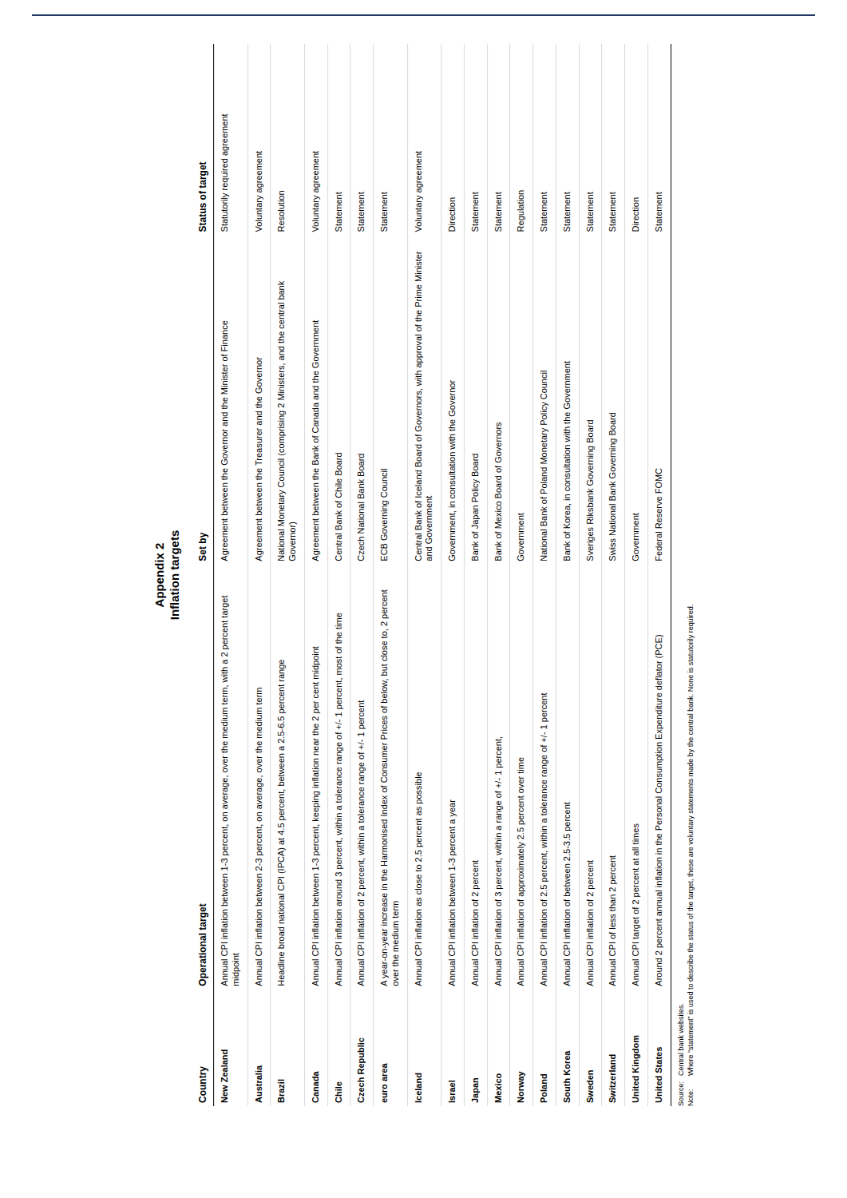Appendix 2
Inflation targets
| Country | Operational target | Set by | Status of target |
| --- | --- | --- | --- |
| New Zealand | Annual CPI inflation between 1-3 percent, on average, over the medium term, with a 2 percent target midpoint | Agreement between the Governor and the Minister of Finance | Statutorily required agreement |
| Australia | Annual CPI inflation between 2-3 percent, on average, over the medium term | Agreement between the Treasurer and the Governor | Voluntary agreement |
| Brazil | Headline broad national CPI (IPCA) at 4.5 percent, between a 2.5-6.5 percent range | National Monetary Council (comprising 2 Ministers, and the central bank Governor) | Resolution |
| Canada | Annual CPI inflation between 1-3 percent, keeping inflation near the 2 per cent midpoint | Agreement between the Bank of Canada and the Government | Voluntary agreement |
| Chile | Annual CPI inflation around 3 percent, within a tolerance range of +/- 1 percent, most of the time | Central Bank of Chile Board | Statement |
| Czech Republic | Annual CPI inflation of 2 percent, within a tolerance range of +/- 1 percent | Czech National Bank Board | Statement |
| euro area | A year-on-year increase in the Harmonised Index of Consumer Prices of below, but close to, 2 percent over the medium term | ECB Governing Council | Statement |
| Iceland | Annual CPI inflation as close to 2.5 percent as possible | Central Bank of Iceland Board of Governors, with approval of the Prime Minister and Government | Voluntary agreement |
| Israel | Annual CPI inflation between 1-3 percent a year | Government, in consultation with the Governor | Direction |
| Japan | Annual CPI inflation of 2 percent | Bank of Japan Policy Board | Statement |
| Mexico | Annual CPI inflation of 3 percent, within a range of +/- 1 percent, | Bank of Mexico Board of Governors | Statement |
| Norway | Annual CPI inflation of approximately 2.5 percent over time | Government | Regulation |
| Poland | Annual CPI inflation of 2.5 percent, within a tolerance range of +/- 1 percent | National Bank of Poland Monetary Policy Council | Statement |
| South Korea | Annual CPI inflation of between 2.5-3.5 percent | Bank of Korea, in consultation with the Government | Statement |
| Sweden | Annual CPI inflation of 2 percent | Sveriges Riksbank Governing Board | Statement |
| Switzerland | Annual CPI of less than 2 percent | Swiss National Bank Governing Board | Statement |
| United Kingdom | Annual CPI target of 2 percent at all times | Government | Direction |
| United States | Around 2 percent annual inflation in the Personal Consumption Expenditure deflator (PCE) | Federal Reserve FOMC | Statement |
Source: Central bank websites.
Note: Where “statement” is used to describe the status of the target, these are voluntary statements made by the central bank. None is statutorily required.